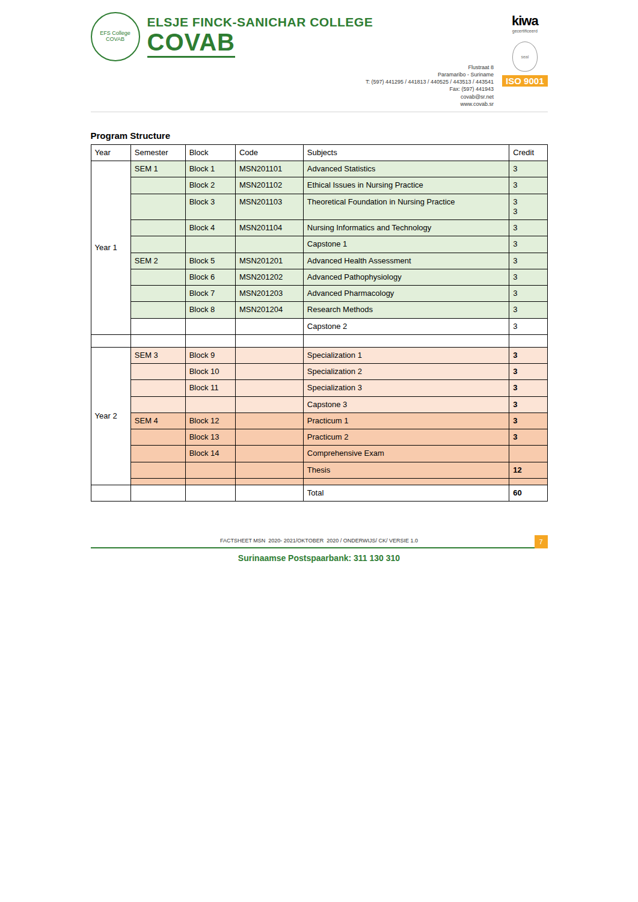EFS College
COVAB
ELSJE FINCK-SANICHAR COLLEGE
COVAB
kiwa
gecertificeerd
seal
ISO 9001
Flustraat 8
Paramaribo - Suriname
T: (597) 441295 / 441813 / 440525 / 443513 / 443541
Fax: (597) 441943
covab@sr.net
www.covab.sr
Program Structure
| Year | Semester | Block | Code | Subjects | Credit |
| --- | --- | --- | --- | --- | --- |
| Year 1 | SEM 1 | Block 1 | MSN201101 | Advanced Statistics | 3 |
| | Block 2 | MSN201102 | Ethical Issues in Nursing Practice | 3 |
| | Block 3 | MSN201103 | Theoretical Foundation in Nursing Practice | 3 3 |
| | Block 4 | MSN201104 | Nursing Informatics and Technology | 3 |
| | | | Capstone 1 | 3 |
| SEM 2 | Block 5 | MSN201201 | Advanced Health Assessment | 3 |
| | Block 6 | MSN201202 | Advanced Pathophysiology | 3 |
| | Block 7 | MSN201203 | Advanced Pharmacology | 3 |
| | Block 8 | MSN201204 | Research Methods | 3 |
| | | | Capstone 2 | 3 |
| Year 2 | SEM 3 | Block 9 | | Specialization 1 | 3 |
| | Block 10 | | Specialization 2 | 3 |
| | Block 11 | | Specialization 3 | 3 |
| | | | Capstone 3 | 3 |
| SEM 4 | Block 12 | | Practicum 1 | 3 |
| | Block 13 | | Practicum 2 | 3 |
| | Block 14 | | Comprehensive Exam | |
| | | | Thesis | 12 |
| | | | | Total | 60 |
FACTSHEET MSN 2020- 2021/OKTOBER 2020 / ONDERWIJS/ CK/ VERSIE 1.0
7
Surinaamse Postspaarbank: 311 130 310